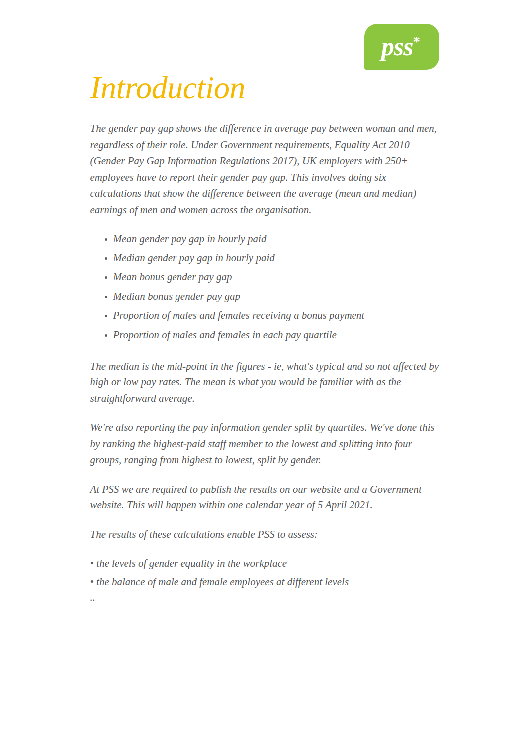pss*
Introduction
The gender pay gap shows the difference in average pay between woman and men, regardless of their role. Under Government requirements, Equality Act 2010 (Gender Pay Gap Information Regulations 2017), UK employers with 250+ employees have to report their gender pay gap. This involves doing six calculations that show the difference between the average (mean and median) earnings of men and women across the organisation.
Mean gender pay gap in hourly paid
Median gender pay gap in hourly paid
Mean bonus gender pay gap
Median bonus gender pay gap
Proportion of males and females receiving a bonus payment
Proportion of males and females in each pay quartile
The median is the mid-point in the figures - ie, what's typical and so not affected by high or low pay rates. The mean is what you would be familiar with as the straightforward average.
We're also reporting the pay information gender split by quartiles. We've done this by ranking the highest-paid staff member to the lowest and splitting into four groups, ranging from highest to lowest, split by gender.
At PSS we are required to publish the results on our website and a Government website. This will happen within one calendar year of 5 April 2021.
The results of these calculations enable PSS to assess:
• the levels of gender equality in the workplace
• the balance of male and female employees at different levels
..